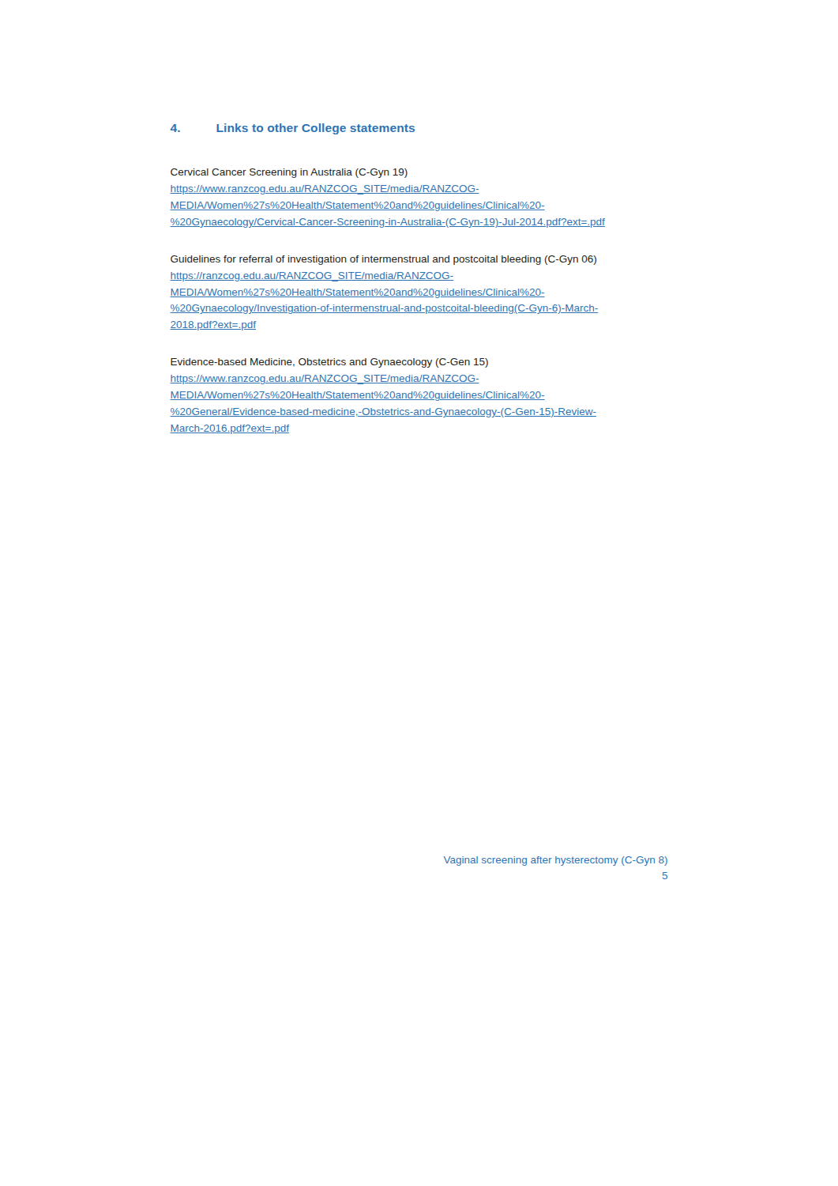4. Links to other College statements
Cervical Cancer Screening in Australia (C-Gyn 19) https://www.ranzcog.edu.au/RANZCOG_SITE/media/RANZCOG- MEDIA/Women%27s%20Health/Statement%20and%20guidelines/Clinical%20- %20Gynaecology/Cervical-Cancer-Screening-in-Australia-(C-Gyn-19)-Jul-2014.pdf?ext=.pdf
Guidelines for referral of investigation of intermenstrual and postcoital bleeding (C-Gyn 06) https://ranzcog.edu.au/RANZCOG_SITE/media/RANZCOG- MEDIA/Women%27s%20Health/Statement%20and%20guidelines/Clinical%20- %20Gynaecology/Investigation-of-intermenstrual-and-postcoital-bleeding(C-Gyn-6)-March- 2018.pdf?ext=.pdf
Evidence-based Medicine, Obstetrics and Gynaecology (C-Gen 15) https://www.ranzcog.edu.au/RANZCOG_SITE/media/RANZCOG- MEDIA/Women%27s%20Health/Statement%20and%20guidelines/Clinical%20- %20General/Evidence-based-medicine,-Obstetrics-and-Gynaecology-(C-Gen-15)-Review- March-2016.pdf?ext=.pdf
Vaginal screening after hysterectomy (C-Gyn 8) 5